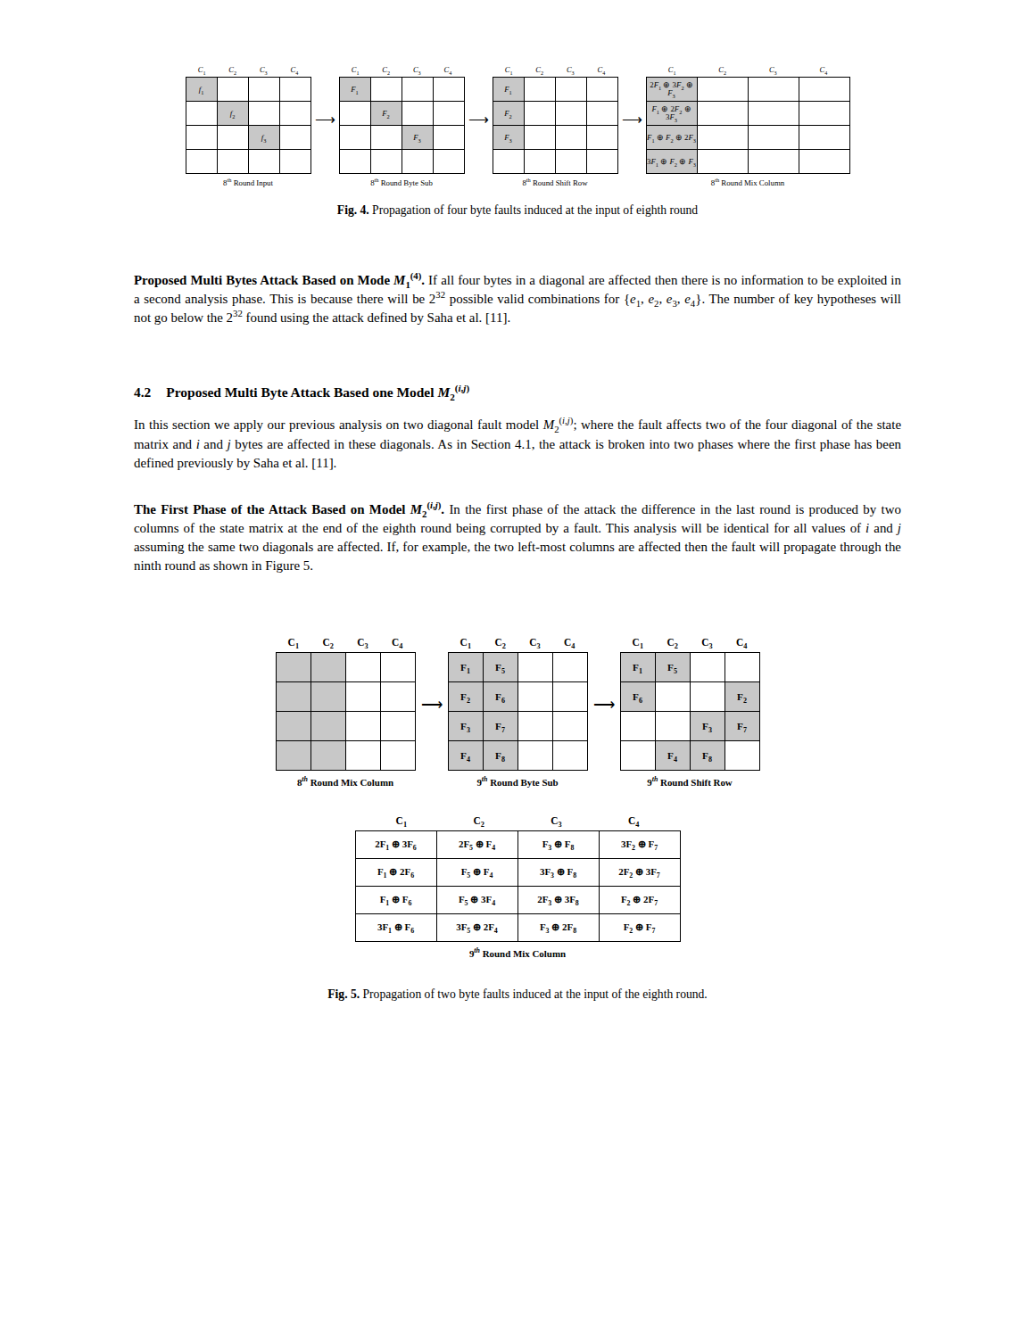C1 C2 C3 C4
| f 1 | | | |
| | f 2 | | |
| | | f 3 | |
8th Round Input
⟶
C1 C2 C3 C4
| F 1 | | | |
| | F 2 | | |
| | | F 3 | |
8th Round Byte Sub
⟶
C1 C2 C3 C4
| F 1 | | | |
| F 2 | | | |
| F 3 | | | |
8th Round Shift Row
⟶
C1 C2 C3 C4
| 2 F 1 ⊕ 3 F 2 ⊕ F 3 | | | |
| F 1 ⊕ 2 F 2 ⊕ 3 F 3 | | | |
| F 1 ⊕ F 2 ⊕ 2 F 3 | | | |
| 3 F 1 ⊕ F 2 ⊕ F 3 | | | |
8th Round Mix Column
Fig. 4. Propagation of four byte faults induced at the input of eighth round
Proposed Multi Bytes Attack Based on Mode M1(4). If all four bytes in a diagonal are affected then there is no information to be exploited in a second analysis phase. This is because there will be 232 possible valid combinations for {e1, e2, e3, e4}. The number of key hypotheses will not go below the 232 found using the attack defined by Saha et al. [11].
4.2 Proposed Multi Byte Attack Based one Model M2(i,j)
In this section we apply our previous analysis on two diagonal fault model M2(i,j); where the fault affects two of the four diagonal of the state matrix and i and j bytes are affected in these diagonals. As in Section 4.1, the attack is broken into two phases where the first phase has been defined previously by Saha et al. [11].
The First Phase of the Attack Based on Model M2(i,j). In the first phase of the attack the difference in the last round is produced by two columns of the state matrix at the end of the eighth round being corrupted by a fault. This analysis will be identical for all values of i and j assuming the same two diagonals are affected. If, for example, the two left-most columns are affected then the fault will propagate through the ninth round as shown in Figure 5.
C1 C2 C3 C4
8th Round Mix Column
⟶
C1 C2 C3 C4
| F 1 | F 5 | | |
| F 2 | F 6 | | |
| F 3 | F 7 | | |
| F 4 | F 8 | | |
9th Round Byte Sub
⟶
C1 C2 C3 C4
| F 1 | F 5 | | |
| F 6 | | | F 2 |
| | | F 3 | F 7 |
| | F 4 | F 8 | |
9th Round Shift Row
C1 C2 C3 C4
| 2F 1 ⊕ 3F 6 | 2F 5 ⊕ F 4 | F 3 ⊕ F 8 | 3F 2 ⊕ F 7 |
| F 1 ⊕ 2F 6 | F 5 ⊕ F 4 | 3F 3 ⊕ F 8 | 2F 2 ⊕ 3F 7 |
| F 1 ⊕ F 6 | F 5 ⊕ 3F 4 | 2F 3 ⊕ 3F 8 | F 2 ⊕ 2F 7 |
| 3F 1 ⊕ F 6 | 3F 5 ⊕ 2F 4 | F 3 ⊕ 2F 8 | F 2 ⊕ F 7 |
9th Round Mix Column
Fig. 5. Propagation of two byte faults induced at the input of the eighth round.